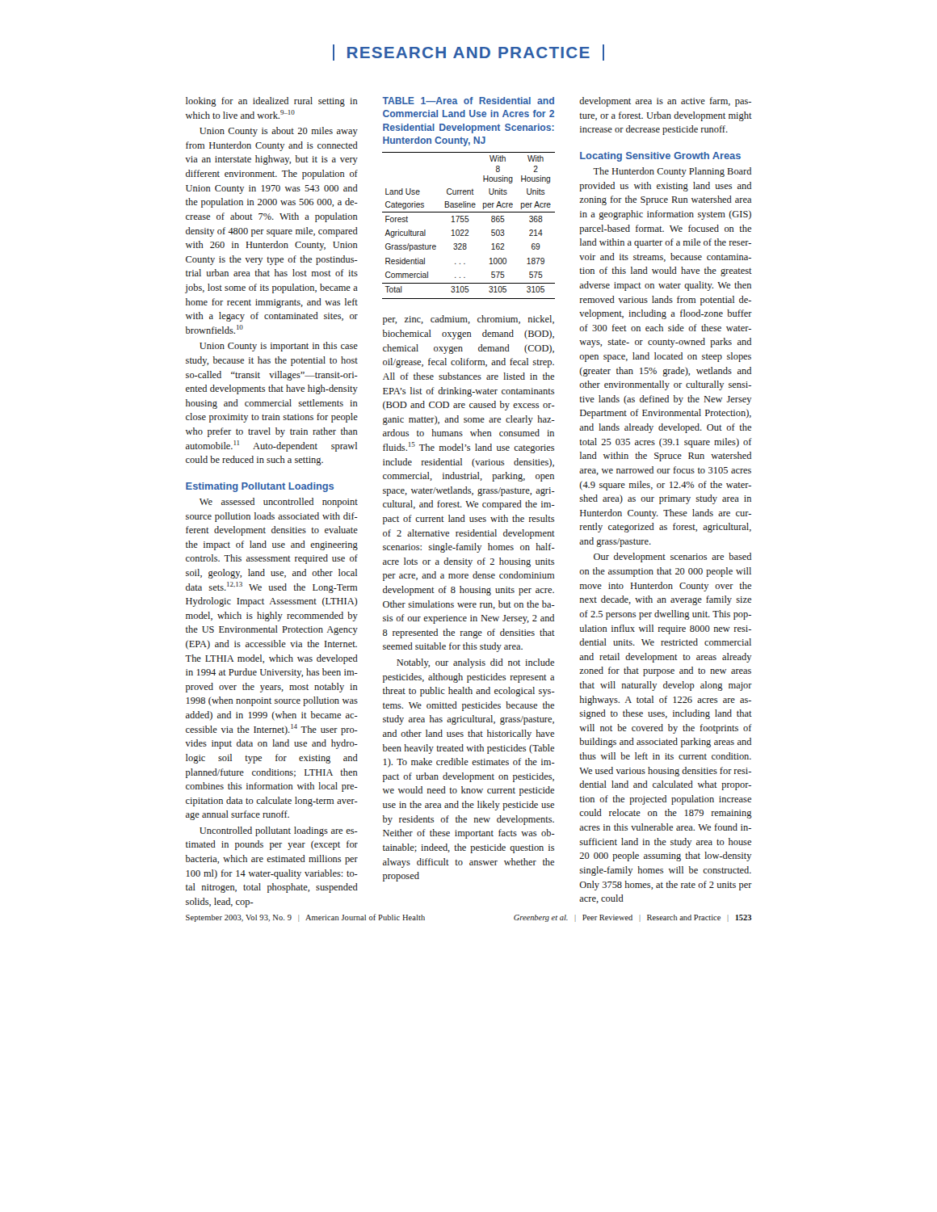RESEARCH AND PRACTICE
looking for an idealized rural setting in which to live and work.9–10
Union County is about 20 miles away from Hunterdon County and is connected via an interstate highway, but it is a very different environment. The population of Union County in 1970 was 543 000 and the population in 2000 was 506 000, a decrease of about 7%. With a population density of 4800 per square mile, compared with 260 in Hunterdon County, Union County is the very type of the postindustrial urban area that has lost most of its jobs, lost some of its population, became a home for recent immigrants, and was left with a legacy of contaminated sites, or brownfields.10
Union County is important in this case study, because it has the potential to host so-called “transit villages”—transit-oriented developments that have high-density housing and commercial settlements in close proximity to train stations for people who prefer to travel by train rather than automobile.11 Auto-dependent sprawl could be reduced in such a setting.
Estimating Pollutant Loadings
We assessed uncontrolled nonpoint source pollution loads associated with different development densities to evaluate the impact of land use and engineering controls. This assessment required use of soil, geology, land use, and other local data sets.12,13 We used the Long-Term Hydrologic Impact Assessment (LTHIA) model, which is highly recommended by the US Environmental Protection Agency (EPA) and is accessible via the Internet. The LTHIA model, which was developed in 1994 at Purdue University, has been improved over the years, most notably in 1998 (when nonpoint source pollution was added) and in 1999 (when it became accessible via the Internet).14 The user provides input data on land use and hydrologic soil type for existing and planned/future conditions; LTHIA then combines this information with local precipitation data to calculate long-term average annual surface runoff.
Uncontrolled pollutant loadings are estimated in pounds per year (except for bacteria, which are estimated millions per 100 ml) for 14 water-quality variables: total nitrogen, total phosphate, suspended solids, lead, cop-
TABLE 1—Area of Residential and Commercial Land Use in Acres for 2 Residential Development Scenarios: Hunterdon County, NJ
| | | With 8 Housing | With 2 Housing |
| --- | --- | --- | --- |
| Land Use | Current | Units | Units |
| Categories | Baseline | per Acre | per Acre |
| Forest | 1755 | 865 | 368 |
| Agricultural | 1022 | 503 | 214 |
| Grass/pasture | 328 | 162 | 69 |
| Residential | . . . | 1000 | 1879 |
| Commercial | . . . | 575 | 575 |
| Total | 3105 | 3105 | 3105 |
per, zinc, cadmium, chromium, nickel, biochemical oxygen demand (BOD), chemical oxygen demand (COD), oil/grease, fecal coliform, and fecal strep. All of these substances are listed in the EPA’s list of drinking-water contaminants (BOD and COD are caused by excess organic matter), and some are clearly hazardous to humans when consumed in fluids.15 The model’s land use categories include residential (various densities), commercial, industrial, parking, open space, water/wetlands, grass/pasture, agricultural, and forest. We compared the impact of current land uses with the results of 2 alternative residential development scenarios: single-family homes on half-acre lots or a density of 2 housing units per acre, and a more dense condominium development of 8 housing units per acre. Other simulations were run, but on the basis of our experience in New Jersey, 2 and 8 represented the range of densities that seemed suitable for this study area.
Notably, our analysis did not include pesticides, although pesticides represent a threat to public health and ecological systems. We omitted pesticides because the study area has agricultural, grass/pasture, and other land uses that historically have been heavily treated with pesticides (Table 1). To make credible estimates of the impact of urban development on pesticides, we would need to know current pesticide use in the area and the likely pesticide use by residents of the new developments. Neither of these important facts was obtainable; indeed, the pesticide question is always difficult to answer whether the proposed
development area is an active farm, pasture, or a forest. Urban development might increase or decrease pesticide runoff.
Locating Sensitive Growth Areas
The Hunterdon County Planning Board provided us with existing land uses and zoning for the Spruce Run watershed area in a geographic information system (GIS) parcel-based format. We focused on the land within a quarter of a mile of the reservoir and its streams, because contamination of this land would have the greatest adverse impact on water quality. We then removed various lands from potential development, including a flood-zone buffer of 300 feet on each side of these waterways, state- or county-owned parks and open space, land located on steep slopes (greater than 15% grade), wetlands and other environmentally or culturally sensitive lands (as defined by the New Jersey Department of Environmental Protection), and lands already developed. Out of the total 25 035 acres (39.1 square miles) of land within the Spruce Run watershed area, we narrowed our focus to 3105 acres (4.9 square miles, or 12.4% of the watershed area) as our primary study area in Hunterdon County. These lands are currently categorized as forest, agricultural, and grass/pasture.
Our development scenarios are based on the assumption that 20 000 people will move into Hunterdon County over the next decade, with an average family size of 2.5 persons per dwelling unit. This population influx will require 8000 new residential units. We restricted commercial and retail development to areas already zoned for that purpose and to new areas that will naturally develop along major highways. A total of 1226 acres are assigned to these uses, including land that will not be covered by the footprints of buildings and associated parking areas and thus will be left in its current condition. We used various housing densities for residential land and calculated what proportion of the projected population increase could relocate on the 1879 remaining acres in this vulnerable area. We found insufficient land in the study area to house 20 000 people assuming that low-density single-family homes will be constructed. Only 3758 homes, at the rate of 2 units per acre, could
September 2003, Vol 93, No. 9 | American Journal of Public Health
Greenberg et al. | Peer Reviewed | Research and Practice | 1523